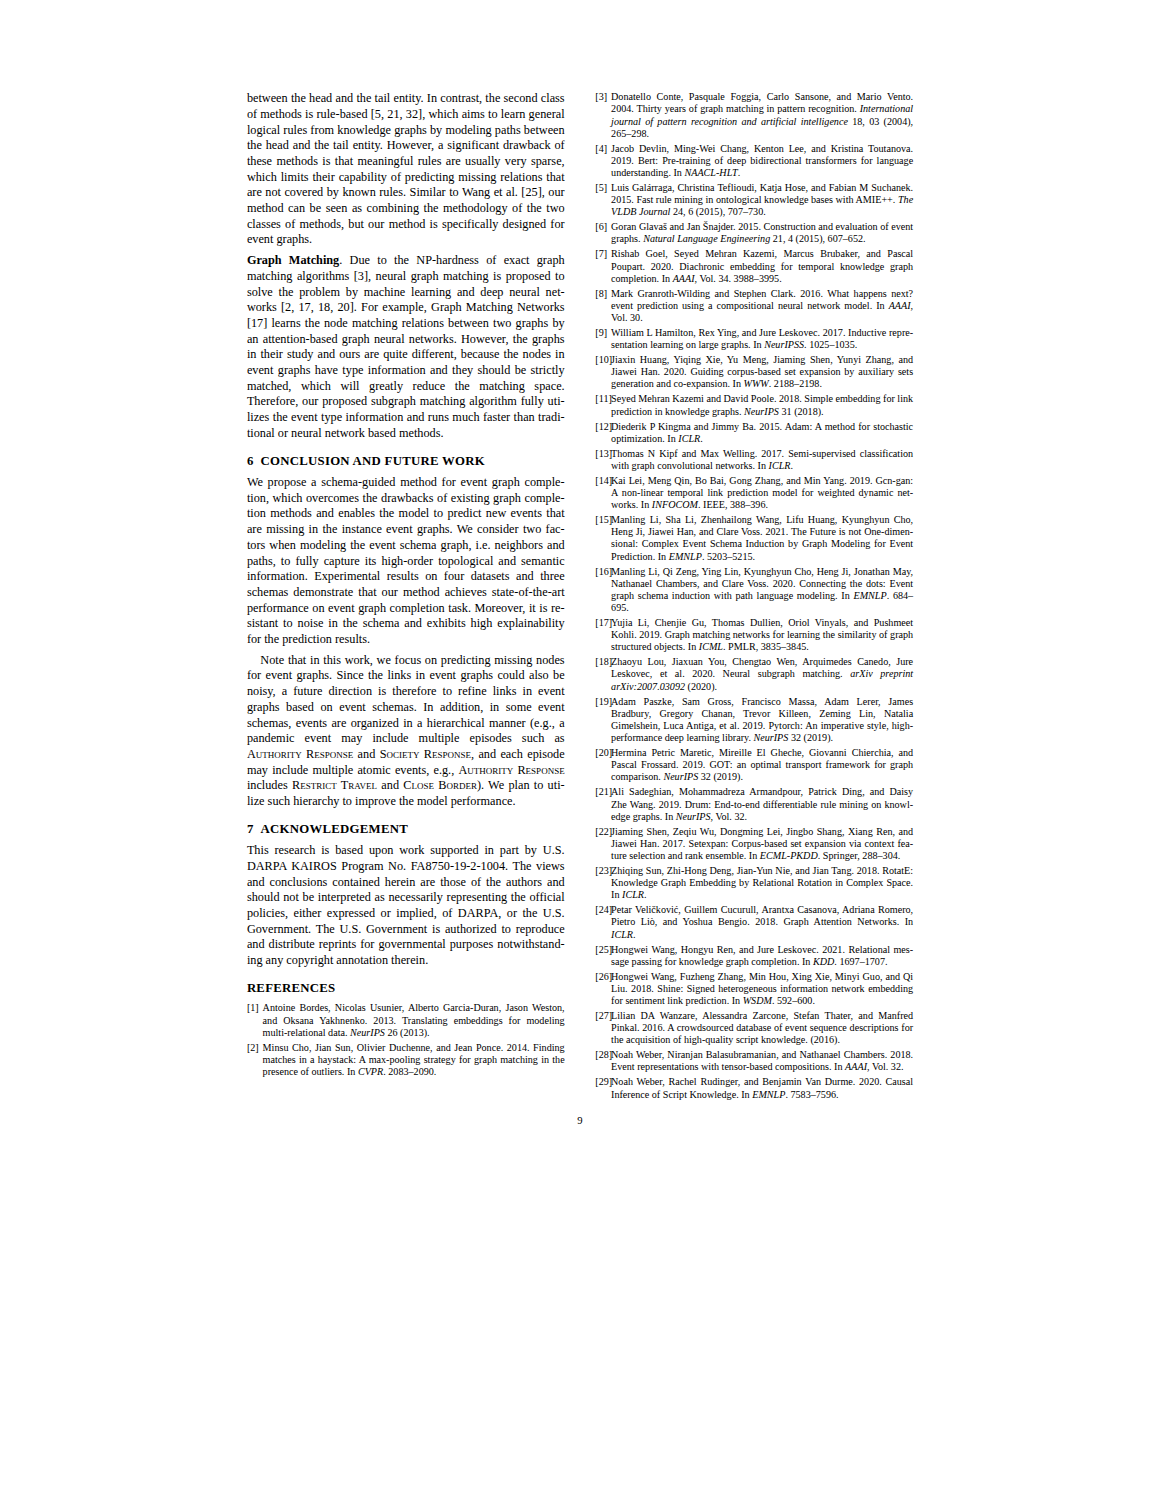between the head and the tail entity. In contrast, the second class of methods is rule-based [5, 21, 32], which aims to learn general logical rules from knowledge graphs by modeling paths between the head and the tail entity. However, a significant drawback of these methods is that meaningful rules are usually very sparse, which limits their capability of predicting missing relations that are not covered by known rules. Similar to Wang et al. [25], our method can be seen as combining the methodology of the two classes of methods, but our method is specifically designed for event graphs.
Graph Matching. Due to the NP-hardness of exact graph matching algorithms [3], neural graph matching is proposed to solve the problem by machine learning and deep neural networks [2, 17, 18, 20]. For example, Graph Matching Networks [17] learns the node matching relations between two graphs by an attention-based graph neural networks. However, the graphs in their study and ours are quite different, because the nodes in event graphs have type information and they should be strictly matched, which will greatly reduce the matching space. Therefore, our proposed subgraph matching algorithm fully utilizes the event type information and runs much faster than traditional or neural network based methods.
6 CONCLUSION AND FUTURE WORK
We propose a schema-guided method for event graph completion, which overcomes the drawbacks of existing graph completion methods and enables the model to predict new events that are missing in the instance event graphs. We consider two factors when modeling the event schema graph, i.e. neighbors and paths, to fully capture its high-order topological and semantic information. Experimental results on four datasets and three schemas demonstrate that our method achieves state-of-the-art performance on event graph completion task. Moreover, it is resistant to noise in the schema and exhibits high explainability for the prediction results.
Note that in this work, we focus on predicting missing nodes for event graphs. Since the links in event graphs could also be noisy, a future direction is therefore to refine links in event graphs based on event schemas. In addition, in some event schemas, events are organized in a hierarchical manner (e.g., a pandemic event may include multiple episodes such as Authority Response and Society Response, and each episode may include multiple atomic events, e.g., Authority Response includes Restrict Travel and Close Border). We plan to utilize such hierarchy to improve the model performance.
7 ACKNOWLEDGEMENT
This research is based upon work supported in part by U.S. DARPA KAIROS Program No. FA8750-19-2-1004. The views and conclusions contained herein are those of the authors and should not be interpreted as necessarily representing the official policies, either expressed or implied, of DARPA, or the U.S. Government. The U.S. Government is authorized to reproduce and distribute reprints for governmental purposes notwithstanding any copyright annotation therein.
REFERENCES
[1] Antoine Bordes, Nicolas Usunier, Alberto Garcia-Duran, Jason Weston, and Oksana Yakhnenko. 2013. Translating embeddings for modeling multi-relational data. NeurIPS 26 (2013).
[2] Minsu Cho, Jian Sun, Olivier Duchenne, and Jean Ponce. 2014. Finding matches in a haystack: A max-pooling strategy for graph matching in the presence of outliers. In CVPR. 2083–2090.
[3] Donatello Conte, Pasquale Foggia, Carlo Sansone, and Mario Vento. 2004. Thirty years of graph matching in pattern recognition. International journal of pattern recognition and artificial intelligence 18, 03 (2004), 265–298.
[4] Jacob Devlin, Ming-Wei Chang, Kenton Lee, and Kristina Toutanova. 2019. Bert: Pre-training of deep bidirectional transformers for language understanding. In NAACL-HLT.
[5] Luis Galárraga, Christina Teflioudi, Katja Hose, and Fabian M Suchanek. 2015. Fast rule mining in ontological knowledge bases with AMIE++. The VLDB Journal 24, 6 (2015), 707–730.
[6] Goran Glavaš and Jan Šnajder. 2015. Construction and evaluation of event graphs. Natural Language Engineering 21, 4 (2015), 607–652.
[7] Rishab Goel, Seyed Mehran Kazemi, Marcus Brubaker, and Pascal Poupart. 2020. Diachronic embedding for temporal knowledge graph completion. In AAAI, Vol. 34. 3988–3995.
[8] Mark Granroth-Wilding and Stephen Clark. 2016. What happens next? event prediction using a compositional neural network model. In AAAI, Vol. 30.
[9] William L Hamilton, Rex Ying, and Jure Leskovec. 2017. Inductive representation learning on large graphs. In NeurIPSS. 1025–1035.
[10] Jiaxin Huang, Yiqing Xie, Yu Meng, Jiaming Shen, Yunyi Zhang, and Jiawei Han. 2020. Guiding corpus-based set expansion by auxiliary sets generation and co-expansion. In WWW. 2188–2198.
[11] Seyed Mehran Kazemi and David Poole. 2018. Simple embedding for link prediction in knowledge graphs. NeurIPS 31 (2018).
[12] Diederik P Kingma and Jimmy Ba. 2015. Adam: A method for stochastic optimization. In ICLR.
[13] Thomas N Kipf and Max Welling. 2017. Semi-supervised classification with graph convolutional networks. In ICLR.
[14] Kai Lei, Meng Qin, Bo Bai, Gong Zhang, and Min Yang. 2019. Gcn-gan: A non-linear temporal link prediction model for weighted dynamic networks. In INFOCOM. IEEE, 388–396.
[15] Manling Li, Sha Li, Zhenhailong Wang, Lifu Huang, Kyunghyun Cho, Heng Ji, Jiawei Han, and Clare Voss. 2021. The Future is not One-dimensional: Complex Event Schema Induction by Graph Modeling for Event Prediction. In EMNLP. 5203–5215.
[16] Manling Li, Qi Zeng, Ying Lin, Kyunghyun Cho, Heng Ji, Jonathan May, Nathanael Chambers, and Clare Voss. 2020. Connecting the dots: Event graph schema induction with path language modeling. In EMNLP. 684–695.
[17] Yujia Li, Chenjie Gu, Thomas Dullien, Oriol Vinyals, and Pushmeet Kohli. 2019. Graph matching networks for learning the similarity of graph structured objects. In ICML. PMLR, 3835–3845.
[18] Zhaoyu Lou, Jiaxuan You, Chengtao Wen, Arquimedes Canedo, Jure Leskovec, et al. 2020. Neural subgraph matching. arXiv preprint arXiv:2007.03092 (2020).
[19] Adam Paszke, Sam Gross, Francisco Massa, Adam Lerer, James Bradbury, Gregory Chanan, Trevor Killeen, Zeming Lin, Natalia Gimelshein, Luca Antiga, et al. 2019. Pytorch: An imperative style, high-performance deep learning library. NeurIPS 32 (2019).
[20] Hermina Petric Maretic, Mireille El Gheche, Giovanni Chierchia, and Pascal Frossard. 2019. GOT: an optimal transport framework for graph comparison. NeurIPS 32 (2019).
[21] Ali Sadeghian, Mohammadreza Armandpour, Patrick Ding, and Daisy Zhe Wang. 2019. Drum: End-to-end differentiable rule mining on knowledge graphs. In NeurIPS, Vol. 32.
[22] Jiaming Shen, Zeqiu Wu, Dongming Lei, Jingbo Shang, Xiang Ren, and Jiawei Han. 2017. Setexpan: Corpus-based set expansion via context feature selection and rank ensemble. In ECML-PKDD. Springer, 288–304.
[23] Zhiqing Sun, Zhi-Hong Deng, Jian-Yun Nie, and Jian Tang. 2018. RotatE: Knowledge Graph Embedding by Relational Rotation in Complex Space. In ICLR.
[24] Petar Veličković, Guillem Cucurull, Arantxa Casanova, Adriana Romero, Pietro Liò, and Yoshua Bengio. 2018. Graph Attention Networks. In ICLR.
[25] Hongwei Wang, Hongyu Ren, and Jure Leskovec. 2021. Relational message passing for knowledge graph completion. In KDD. 1697–1707.
[26] Hongwei Wang, Fuzheng Zhang, Min Hou, Xing Xie, Minyi Guo, and Qi Liu. 2018. Shine: Signed heterogeneous information network embedding for sentiment link prediction. In WSDM. 592–600.
[27] Lilian DA Wanzare, Alessandra Zarcone, Stefan Thater, and Manfred Pinkal. 2016. A crowdsourced database of event sequence descriptions for the acquisition of high-quality script knowledge. (2016).
[28] Noah Weber, Niranjan Balasubramanian, and Nathanael Chambers. 2018. Event representations with tensor-based compositions. In AAAI, Vol. 32.
[29] Noah Weber, Rachel Rudinger, and Benjamin Van Durme. 2020. Causal Inference of Script Knowledge. In EMNLP. 7583–7596.
9